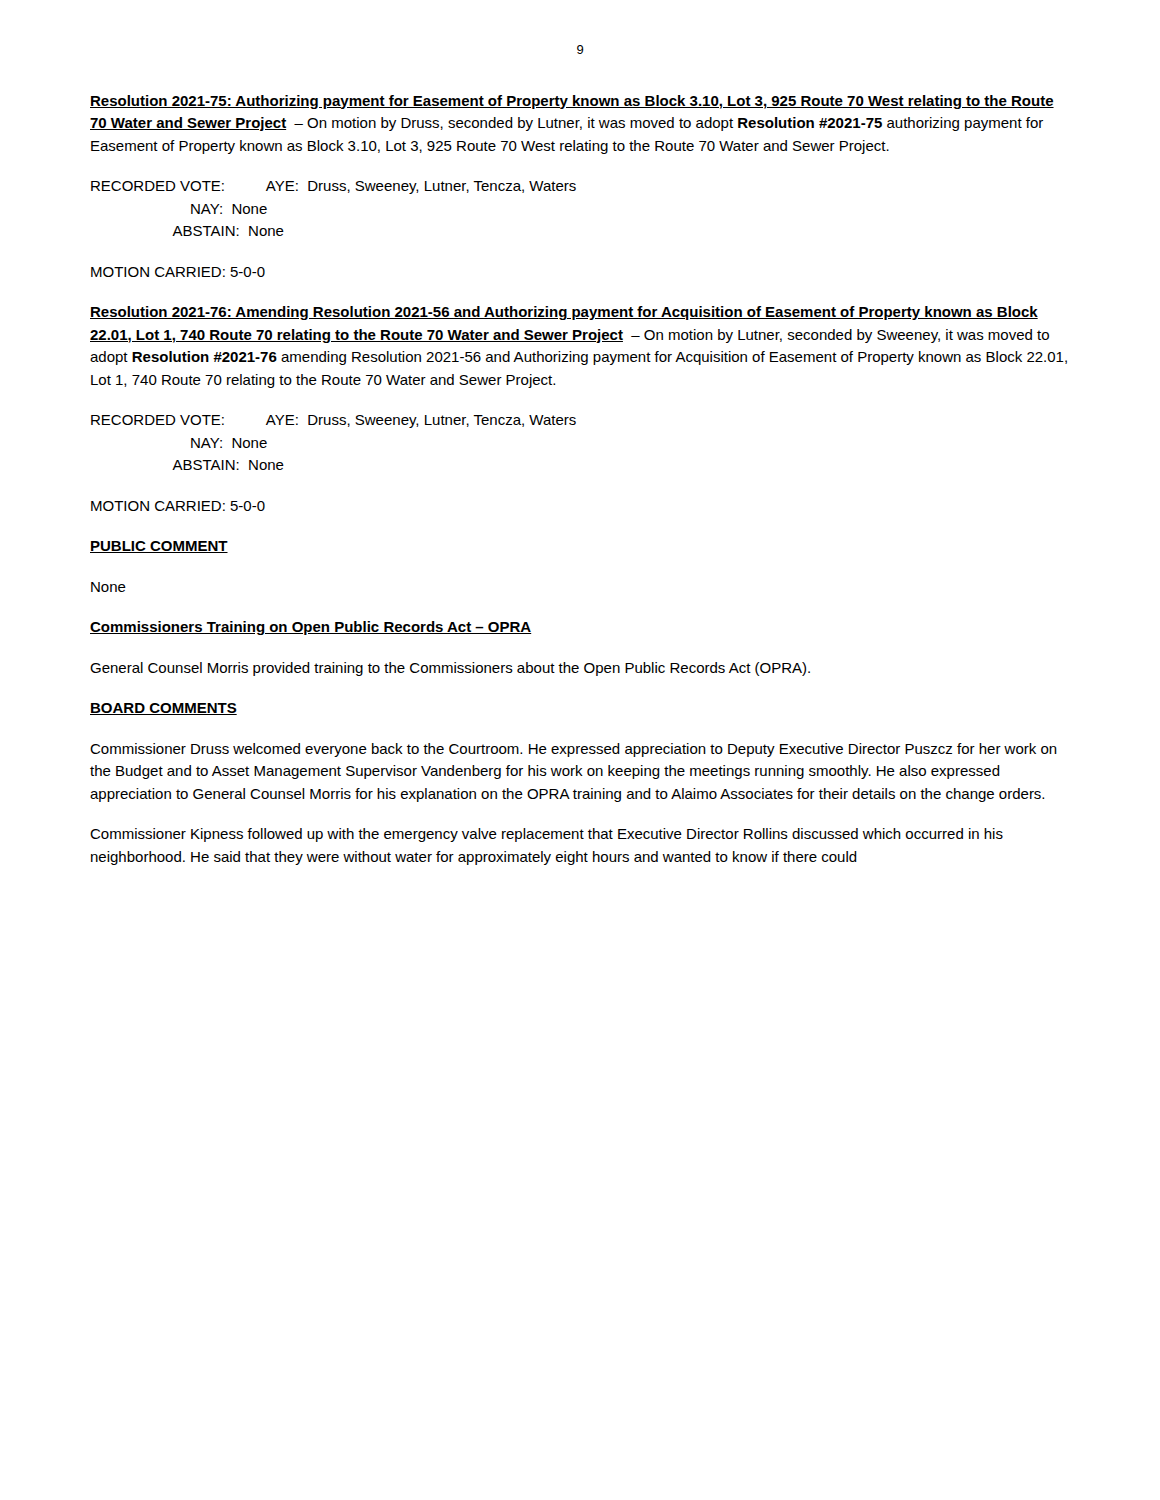9
Resolution 2021-75: Authorizing payment for Easement of Property known as Block 3.10, Lot 3, 925 Route 70 West relating to the Route 70 Water and Sewer Project – On motion by Druss, seconded by Lutner, it was moved to adopt Resolution #2021-75 authorizing payment for Easement of Property known as Block 3.10, Lot 3, 925 Route 70 West relating to the Route 70 Water and Sewer Project.
RECORDED VOTE: AYE: Druss, Sweeney, Lutner, Tencza, Waters NAY: None ABSTAIN: None
MOTION CARRIED: 5-0-0
Resolution 2021-76: Amending Resolution 2021-56 and Authorizing payment for Acquisition of Easement of Property known as Block 22.01, Lot 1, 740 Route 70 relating to the Route 70 Water and Sewer Project – On motion by Lutner, seconded by Sweeney, it was moved to adopt Resolution #2021-76 amending Resolution 2021-56 and Authorizing payment for Acquisition of Easement of Property known as Block 22.01, Lot 1, 740 Route 70 relating to the Route 70 Water and Sewer Project.
RECORDED VOTE: AYE: Druss, Sweeney, Lutner, Tencza, Waters NAY: None ABSTAIN: None
MOTION CARRIED: 5-0-0
PUBLIC COMMENT
None
Commissioners Training on Open Public Records Act – OPRA
General Counsel Morris provided training to the Commissioners about the Open Public Records Act (OPRA).
BOARD COMMENTS
Commissioner Druss welcomed everyone back to the Courtroom. He expressed appreciation to Deputy Executive Director Puszcz for her work on the Budget and to Asset Management Supervisor Vandenberg for his work on keeping the meetings running smoothly. He also expressed appreciation to General Counsel Morris for his explanation on the OPRA training and to Alaimo Associates for their details on the change orders.
Commissioner Kipness followed up with the emergency valve replacement that Executive Director Rollins discussed which occurred in his neighborhood. He said that they were without water for approximately eight hours and wanted to know if there could